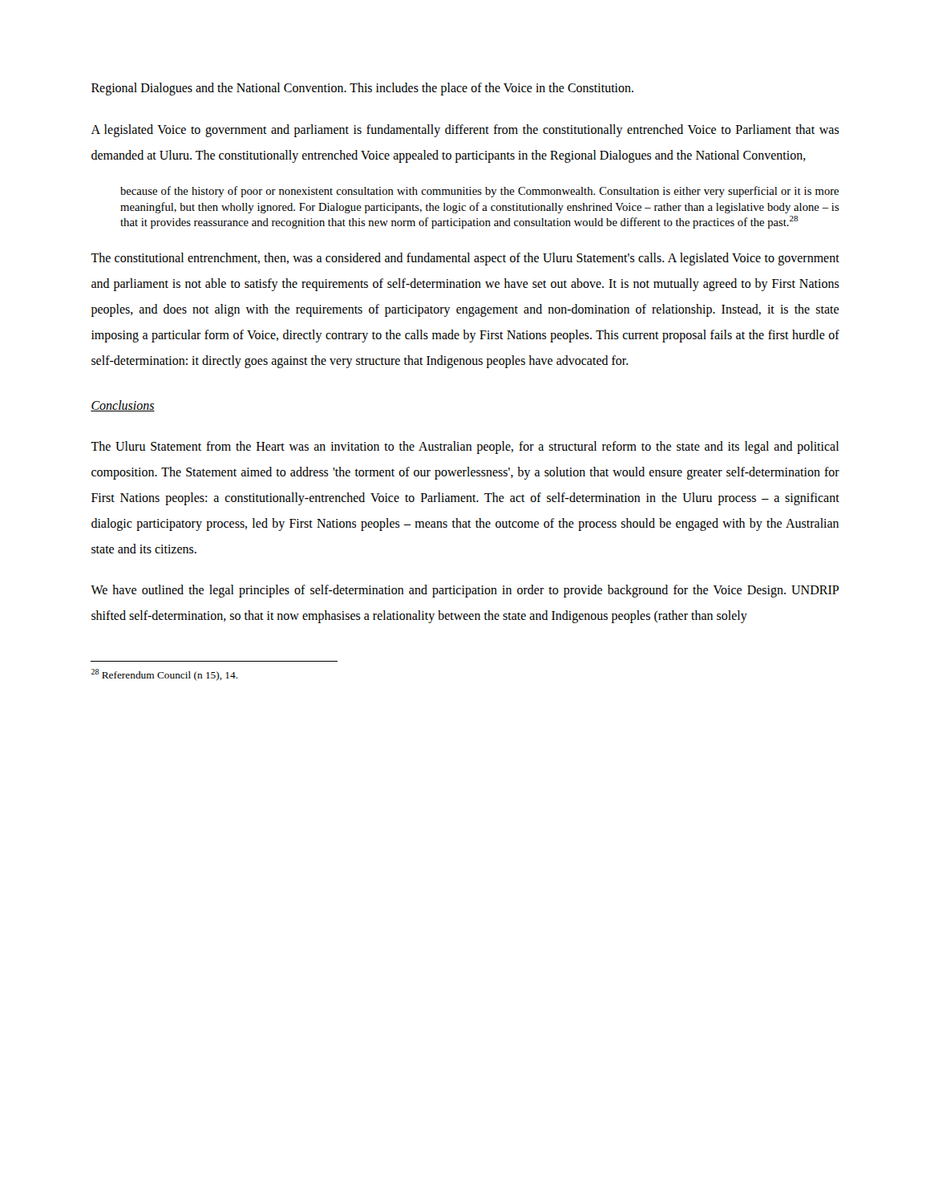Regional Dialogues and the National Convention. This includes the place of the Voice in the Constitution.
A legislated Voice to government and parliament is fundamentally different from the constitutionally entrenched Voice to Parliament that was demanded at Uluru. The constitutionally entrenched Voice appealed to participants in the Regional Dialogues and the National Convention,
because of the history of poor or nonexistent consultation with communities by the Commonwealth. Consultation is either very superficial or it is more meaningful, but then wholly ignored. For Dialogue participants, the logic of a constitutionally enshrined Voice – rather than a legislative body alone – is that it provides reassurance and recognition that this new norm of participation and consultation would be different to the practices of the past.28
The constitutional entrenchment, then, was a considered and fundamental aspect of the Uluru Statement's calls. A legislated Voice to government and parliament is not able to satisfy the requirements of self-determination we have set out above. It is not mutually agreed to by First Nations peoples, and does not align with the requirements of participatory engagement and non-domination of relationship. Instead, it is the state imposing a particular form of Voice, directly contrary to the calls made by First Nations peoples. This current proposal fails at the first hurdle of self-determination: it directly goes against the very structure that Indigenous peoples have advocated for.
Conclusions
The Uluru Statement from the Heart was an invitation to the Australian people, for a structural reform to the state and its legal and political composition. The Statement aimed to address 'the torment of our powerlessness', by a solution that would ensure greater self-determination for First Nations peoples: a constitutionally-entrenched Voice to Parliament. The act of self-determination in the Uluru process – a significant dialogic participatory process, led by First Nations peoples – means that the outcome of the process should be engaged with by the Australian state and its citizens.
We have outlined the legal principles of self-determination and participation in order to provide background for the Voice Design. UNDRIP shifted self-determination, so that it now emphasises a relationality between the state and Indigenous peoples (rather than solely
28 Referendum Council (n 15), 14.